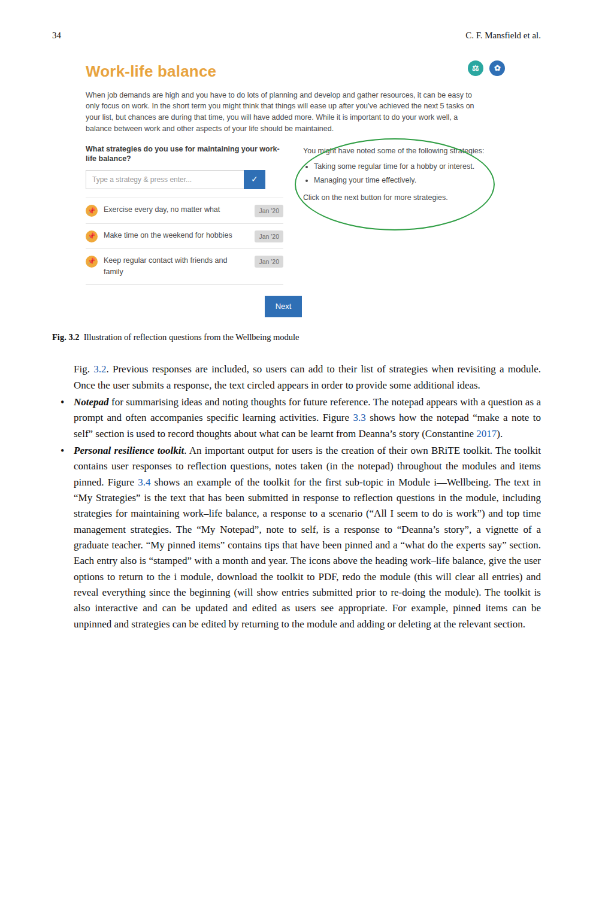34 C. F. Mansfield et al.
⚖ ✿
Work-life balance
When job demands are high and you have to do lots of planning and develop and gather resources, it can be easy to only focus on work. In the short term you might think that things will ease up after you've achieved the next 5 tasks on your list, but chances are during that time, you will have added more. While it is important to do your work well, a balance between work and other aspects of your life should be maintained.
What strategies do you use for maintaining your work-life balance?
✓
📌Exercise every day, no matter what Jan '20
📌Make time on the weekend for hobbies Jan '20
📌Keep regular contact with friends and family Jan '20
You might have noted some of the following strategies:
Taking some regular time for a hobby or interest.
Managing your time effectively.
Click on the next button for more strategies.
Next
Fig. 3.2 Illustration of reflection questions from the Wellbeing module
Fig. 3.2. Previous responses are included, so users can add to their list of strategies when revisiting a module. Once the user submits a response, the text circled appears in order to provide some additional ideas.
Notepad for summarising ideas and noting thoughts for future reference. The notepad appears with a question as a prompt and often accompanies specific learning activities. Figure 3.3 shows how the notepad “make a note to self” section is used to record thoughts about what can be learnt from Deanna’s story (Constantine 2017).
Personal resilience toolkit. An important output for users is the creation of their own BRiTE toolkit. The toolkit contains user responses to reflection questions, notes taken (in the notepad) throughout the modules and items pinned. Figure 3.4 shows an example of the toolkit for the first sub-topic in Module i—Wellbeing. The text in “My Strategies” is the text that has been submitted in response to reflection questions in the module, including strategies for maintaining work–life balance, a response to a scenario (“All I seem to do is work”) and top time management strategies. The “My Notepad”, note to self, is a response to “Deanna’s story”, a vignette of a graduate teacher. “My pinned items” contains tips that have been pinned and a “what do the experts say” section. Each entry also is “stamped” with a month and year. The icons above the heading work–life balance, give the user options to return to the i module, download the toolkit to PDF, redo the module (this will clear all entries) and reveal everything since the beginning (will show entries submitted prior to re-doing the module). The toolkit is also interactive and can be updated and edited as users see appropriate. For example, pinned items can be unpinned and strategies can be edited by returning to the module and adding or deleting at the relevant section.